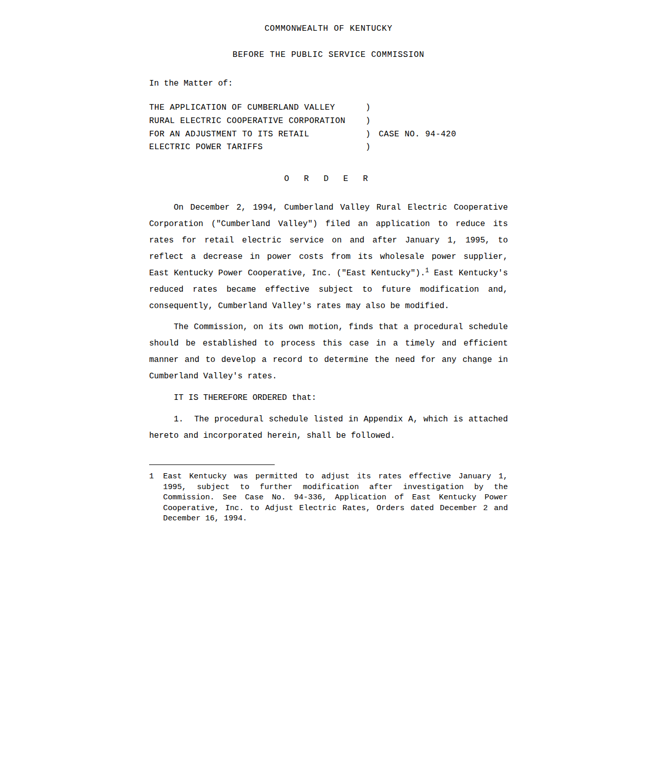COMMONWEALTH OF KENTUCKY
BEFORE THE PUBLIC SERVICE COMMISSION
In the Matter of:
| THE APPLICATION OF CUMBERLAND VALLEY | ) | |
| RURAL ELECTRIC COOPERATIVE CORPORATION | ) | |
| FOR AN ADJUSTMENT TO ITS RETAIL | ) | CASE NO. 94-420 |
| ELECTRIC POWER TARIFFS | ) | |
O R D E R
On December 2, 1994, Cumberland Valley Rural Electric Cooperative Corporation ("Cumberland Valley") filed an application to reduce its rates for retail electric service on and after January 1, 1995, to reflect a decrease in power costs from its wholesale power supplier, East Kentucky Power Cooperative, Inc. ("East Kentucky").1 East Kentucky's reduced rates became effective subject to future modification and, consequently, Cumberland Valley's rates may also be modified.
The Commission, on its own motion, finds that a procedural schedule should be established to process this case in a timely and efficient manner and to develop a record to determine the need for any change in Cumberland Valley's rates.
IT IS THEREFORE ORDERED that:
1. The procedural schedule listed in Appendix A, which is attached hereto and incorporated herein, shall be followed.
1 East Kentucky was permitted to adjust its rates effective January 1, 1995, subject to further modification after investigation by the Commission. See Case No. 94-336, Application of East Kentucky Power Cooperative, Inc. to Adjust Electric Rates, Orders dated December 2 and December 16, 1994.